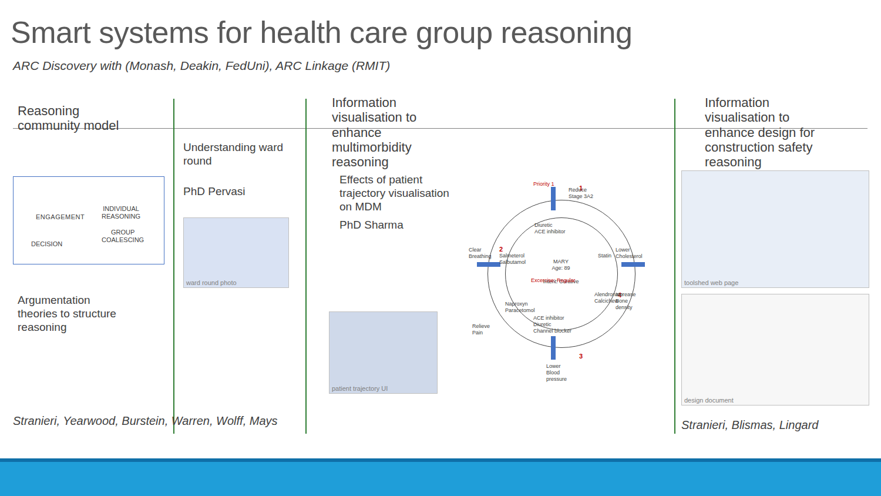Smart systems for health care group reasoning
ARC Discovery with (Monash, Deakin, FedUni), ARC Linkage (RMIT)
Reasoning
community model
ENGAGEMENT
INDIVIDUAL
REASONING
GROUP
COALESCING
DECISION
Argumentation
theories to structure
reasoning
Understanding ward
round
PhD Pervasi
ward round photo
Information
visualisation to
enhance
multimorbidity
reasoning
Effects of patient
trajectory visualisation
on MDM
PhD Sharma
patient trajectory UI
1
3
2
4
Reduce
Stage 3A2
Clear
Breathing
Lower
Cholesterol
Lower
Blood
pressure
Increase
Bone
density
Relieve
Pain
Diuretic
ACE inhibitor
Salmeterol
Salbutamol
Statin
Alendronate
Calcichew
Naproxyn
Paracetomol
ACE inhibitor
Diuretic
Channel blocker
Priority 1
MARY
Age: 89
Excercise: Regular
Intent: Curative
Information
visualisation to
enhance design for
construction safety
reasoning
toolshed web page
design document
Stranieri, Yearwood, Burstein, Warren, Wolff, Mays
Stranieri, Blismas, Lingard